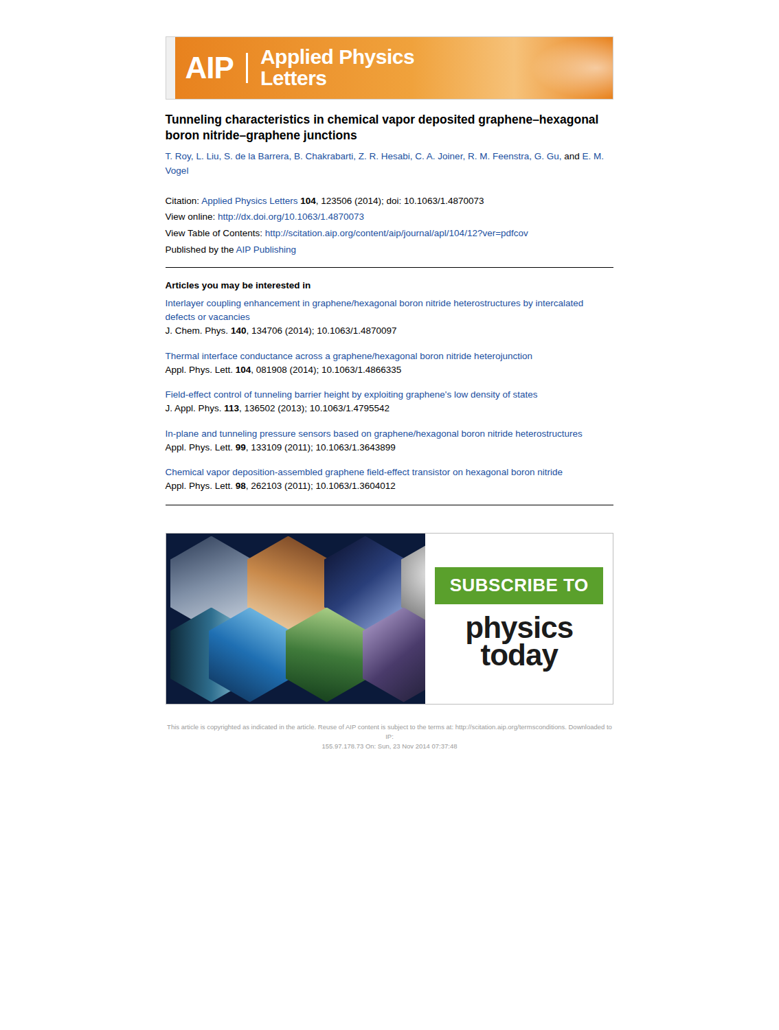AIP
Applied Physics Letters
Tunneling characteristics in chemical vapor deposited graphene–hexagonal boron nitride–graphene junctions
T. Roy, L. Liu, S. de la Barrera, B. Chakrabarti, Z. R. Hesabi, C. A. Joiner, R. M. Feenstra, G. Gu, and E. M. Vogel
Citation: Applied Physics Letters 104, 123506 (2014); doi: 10.1063/1.4870073
View online: http://dx.doi.org/10.1063/1.4870073
View Table of Contents: http://scitation.aip.org/content/aip/journal/apl/104/12?ver=pdfcov
Published by the AIP Publishing
Articles you may be interested in
Interlayer coupling enhancement in graphene/hexagonal boron nitride heterostructures by intercalated defects or vacancies
J. Chem. Phys. 140, 134706 (2014); 10.1063/1.4870097
Thermal interface conductance across a graphene/hexagonal boron nitride heterojunction
Appl. Phys. Lett. 104, 081908 (2014); 10.1063/1.4866335
Field-effect control of tunneling barrier height by exploiting graphene's low density of states
J. Appl. Phys. 113, 136502 (2013); 10.1063/1.4795542
In-plane and tunneling pressure sensors based on graphene/hexagonal boron nitride heterostructures
Appl. Phys. Lett. 99, 133109 (2011); 10.1063/1.3643899
Chemical vapor deposition-assembled graphene field-effect transistor on hexagonal boron nitride
Appl. Phys. Lett. 98, 262103 (2011); 10.1063/1.3604012
SUBSCRIBE TO
physicstoday
This article is copyrighted as indicated in the article. Reuse of AIP content is subject to the terms at: http://scitation.aip.org/termsconditions. Downloaded to IP:
155.97.178.73 On: Sun, 23 Nov 2014 07:37:48